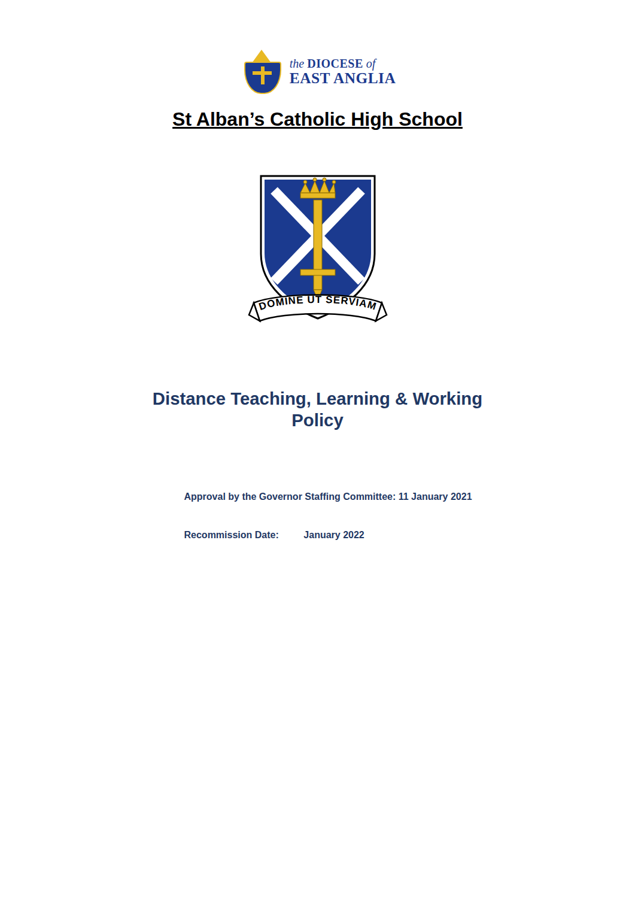the DIOCESE of
EAST ANGLIA
St Alban’s Catholic High School
DOMINE UT SERVIAM
Distance Teaching, Learning & Working
Policy
Approval by the Governor Staffing Committee: 11 January 2021
Recommission Date: January 2022